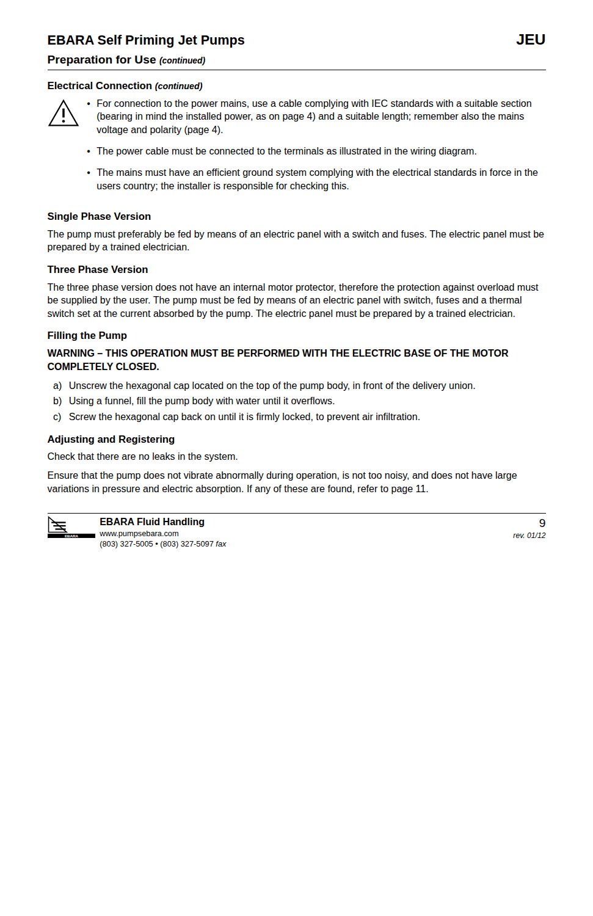EBARA Self Priming Jet Pumps JEU
Preparation for Use (continued)
Electrical Connection (continued)
For connection to the power mains, use a cable complying with IEC standards with a suitable section (bearing in mind the installed power, as on page 4) and a suitable length; remember also the mains voltage and polarity (page 4).
The power cable must be connected to the terminals as illustrated in the wiring diagram.
The mains must have an efficient ground system complying with the electrical standards in force in the users country; the installer is responsible for checking this.
Single Phase Version
The pump must preferably be fed by means of an electric panel with a switch and fuses. The electric panel must be prepared by a trained electrician.
Three Phase Version
The three phase version does not have an internal motor protector, therefore the protection against overload must be supplied by the user. The pump must be fed by means of an electric panel with switch, fuses and a thermal switch set at the current absorbed by the pump. The electric panel must be prepared by a trained electrician.
Filling the Pump
WARNING – THIS OPERATION MUST BE PERFORMED WITH THE ELECTRIC BASE OF THE MOTOR COMPLETELY CLOSED.
a) Unscrew the hexagonal cap located on the top of the pump body, in front of the delivery union.
b) Using a funnel, fill the pump body with water until it overflows.
c) Screw the hexagonal cap back on until it is firmly locked, to prevent air infiltration.
Adjusting and Registering
Check that there are no leaks in the system.
Ensure that the pump does not vibrate abnormally during operation, is not too noisy, and does not have large variations in pressure and electric absorption. If any of these are found, refer to page 11.
EBARA
EBARA Fluid Handling
www.pumpsebara.com
(803) 327-5005 • (803) 327-5097 fax
9
rev. 01/12